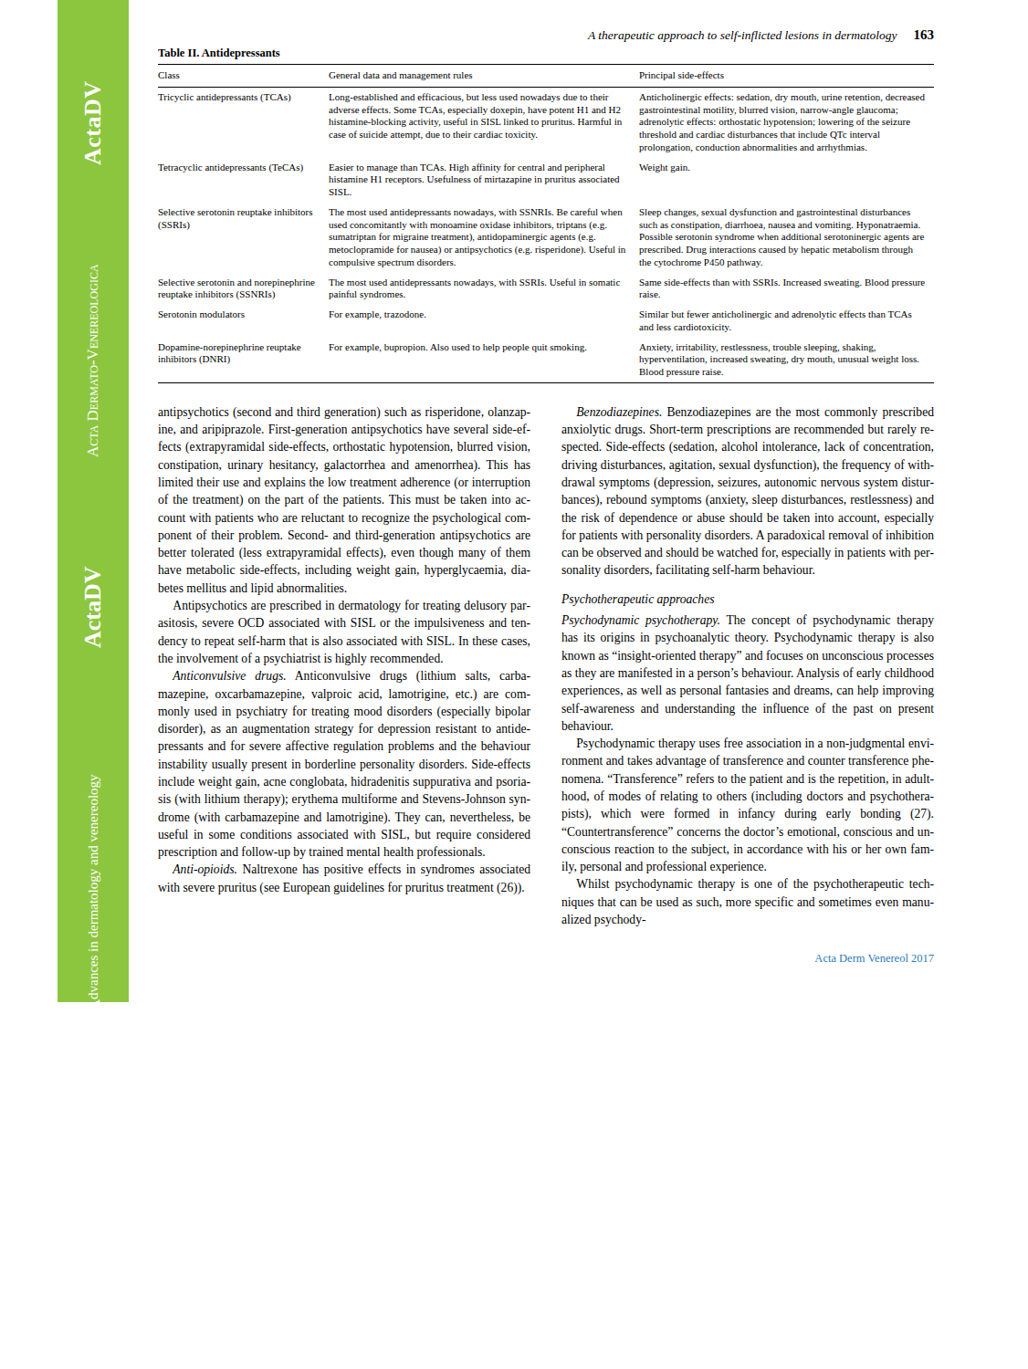ActaDV
Acta Dermato-Venereologica
ActaDV
Advances in dermatology and venereology
A therapeutic approach to self-inflicted lesions in dermatology 163
Table II. Antidepressants
| Class | General data and management rules | Principal side-effects |
| --- | --- | --- |
| Tricyclic antidepressants (TCAs) | Long-established and efficacious, but less used nowadays due to their adverse effects. Some TCAs, especially doxepin, have potent H1 and H2 histamine-blocking activity, useful in SISL linked to pruritus. Harmful in case of suicide attempt, due to their cardiac toxicity. | Anticholinergic effects: sedation, dry mouth, urine retention, decreased gastrointestinal motility, blurred vision, narrow-angle glaucoma; adrenolytic effects: orthostatic hypotension; lowering of the seizure threshold and cardiac disturbances that include QTc interval prolongation, conduction abnormalities and arrhythmias. |
| Tetracyclic antidepressants (TeCAs) | Easier to manage than TCAs. High affinity for central and peripheral histamine H1 receptors. Usefulness of mirtazapine in pruritus associated SISL. | Weight gain. |
| Selective serotonin reuptake inhibitors (SSRIs) | The most used antidepressants nowadays, with SSNRIs. Be careful when used concomitantly with monoamine oxidase inhibitors, triptans (e.g. sumatriptan for migraine treatment), antidopaminergic agents (e.g. metoclopramide for nausea) or antipsychotics (e.g. risperidone). Useful in compulsive spectrum disorders. | Sleep changes, sexual dysfunction and gastrointestinal disturbances such as constipation, diarrhoea, nausea and vomiting. Hyponatraemia. Possible serotonin syndrome when additional serotoninergic agents are prescribed. Drug interactions caused by hepatic metabolism through the cytochrome P450 pathway. |
| Selective serotonin and norepinephrine reuptake inhibitors (SSNRIs) | The most used antidepressants nowadays, with SSRIs. Useful in somatic painful syndromes. | Same side-effects than with SSRIs. Increased sweating. Blood pressure raise. |
| Serotonin modulators | For example, trazodone. | Similar but fewer anticholinergic and adrenolytic effects than TCAs and less cardiotoxicity. |
| Dopamine-norepinephrine reuptake inhibitors (DNRI) | For example, bupropion. Also used to help people quit smoking. | Anxiety, irritability, restlessness, trouble sleeping, shaking, hyperventilation, increased sweating, dry mouth, unusual weight loss. Blood pressure raise. |
antipsychotics (second and third generation) such as risperidone, olanzapine, and aripiprazole. First-generation antipsychotics have several side-effects (extrapyramidal side-effects, orthostatic hypotension, blurred vision, constipation, urinary hesitancy, galactorrhea and amenorrhea). This has limited their use and explains the low treatment adherence (or interruption of the treatment) on the part of the patients. This must be taken into account with patients who are reluctant to recognize the psychological component of their problem. Second- and third-generation antipsychotics are better tolerated (less extrapyramidal effects), even though many of them have metabolic side-effects, including weight gain, hyperglycaemia, diabetes mellitus and lipid abnormalities.
Antipsychotics are prescribed in dermatology for treating delusory parasitosis, severe OCD associated with SISL or the impulsiveness and tendency to repeat self-harm that is also associated with SISL. In these cases, the involvement of a psychiatrist is highly recommended.
Anticonvulsive drugs. Anticonvulsive drugs (lithium salts, carbamazepine, oxcarbamazepine, valproic acid, lamotrigine, etc.) are commonly used in psychiatry for treating mood disorders (especially bipolar disorder), as an augmentation strategy for depression resistant to antidepressants and for severe affective regulation problems and the behaviour instability usually present in borderline personality disorders. Side-effects include weight gain, acne conglobata, hidradenitis suppurativa and psoriasis (with lithium therapy); erythema multiforme and Stevens-Johnson syndrome (with carbamazepine and lamotrigine). They can, nevertheless, be useful in some conditions associated with SISL, but require considered prescription and follow-up by trained mental health professionals.
Anti-opioids. Naltrexone has positive effects in syndromes associated with severe pruritus (see European guidelines for pruritus treatment (26)).
Benzodiazepines. Benzodiazepines are the most commonly prescribed anxiolytic drugs. Short-term prescriptions are recommended but rarely respected. Side-effects (sedation, alcohol intolerance, lack of concentration, driving disturbances, agitation, sexual dysfunction), the frequency of withdrawal symptoms (depression, seizures, autonomic nervous system disturbances), rebound symptoms (anxiety, sleep disturbances, restlessness) and the risk of dependence or abuse should be taken into account, especially for patients with personality disorders. A paradoxical removal of inhibition can be observed and should be watched for, especially in patients with personality disorders, facilitating self-harm behaviour.
Psychotherapeutic approaches
Psychodynamic psychotherapy. The concept of psychodynamic therapy has its origins in psychoanalytic theory. Psychodynamic therapy is also known as “insight-oriented therapy” and focuses on unconscious processes as they are manifested in a person’s behaviour. Analysis of early childhood experiences, as well as personal fantasies and dreams, can help improving self-awareness and understanding the influence of the past on present behaviour.
Psychodynamic therapy uses free association in a non-judgmental environment and takes advantage of transference and counter transference phenomena. “Transference” refers to the patient and is the repetition, in adulthood, of modes of relating to others (including doctors and psychotherapists), which were formed in infancy during early bonding (27). “Countertransference” concerns the doctor’s emotional, conscious and unconscious reaction to the subject, in accordance with his or her own family, personal and professional experience.
Whilst psychodynamic therapy is one of the psychotherapeutic techniques that can be used as such, more specific and sometimes even manualized psychody-
Acta Derm Venereol 2017